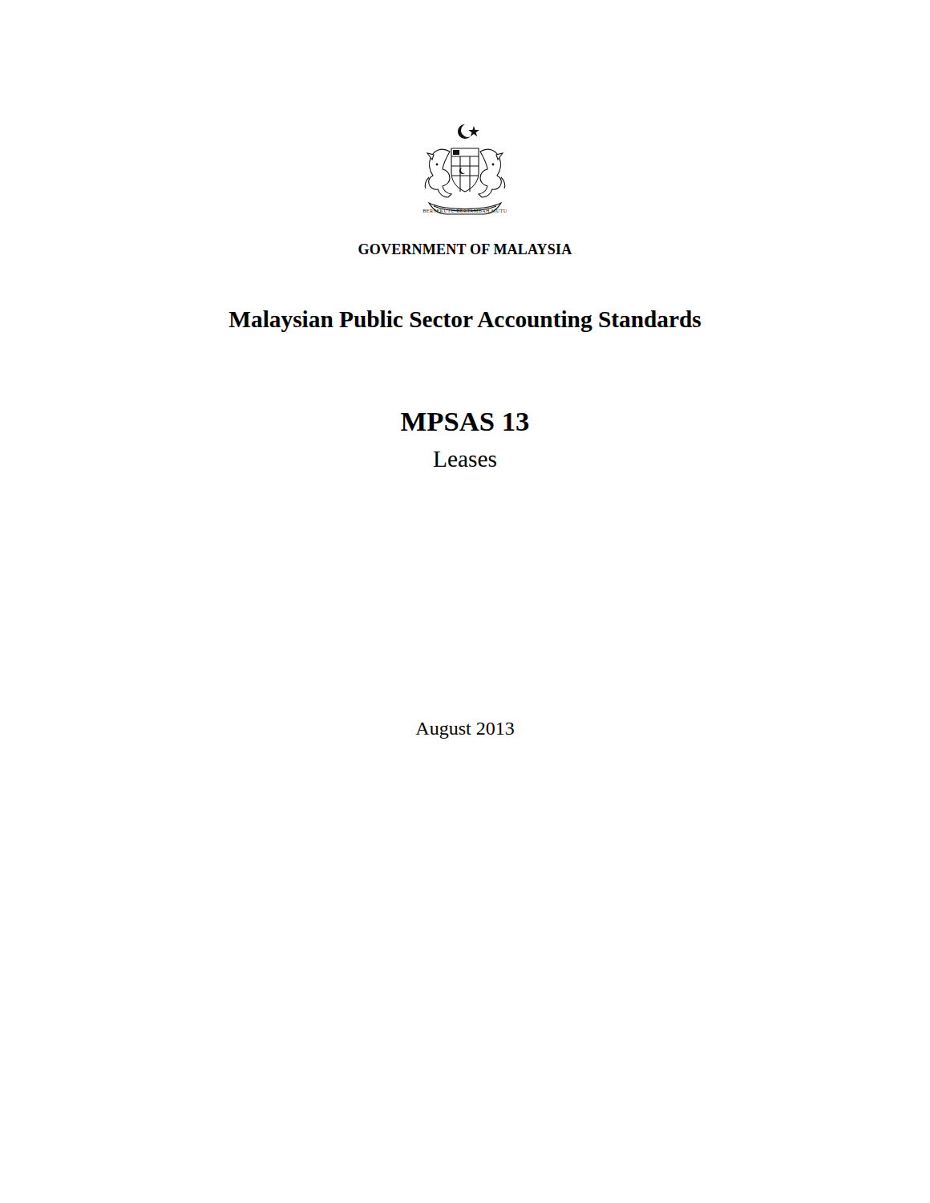BERSEKUTU BERTAMBAH MUTU
GOVERNMENT OF MALAYSIA
Malaysian Public Sector Accounting Standards
MPSAS 13
Leases
August 2013